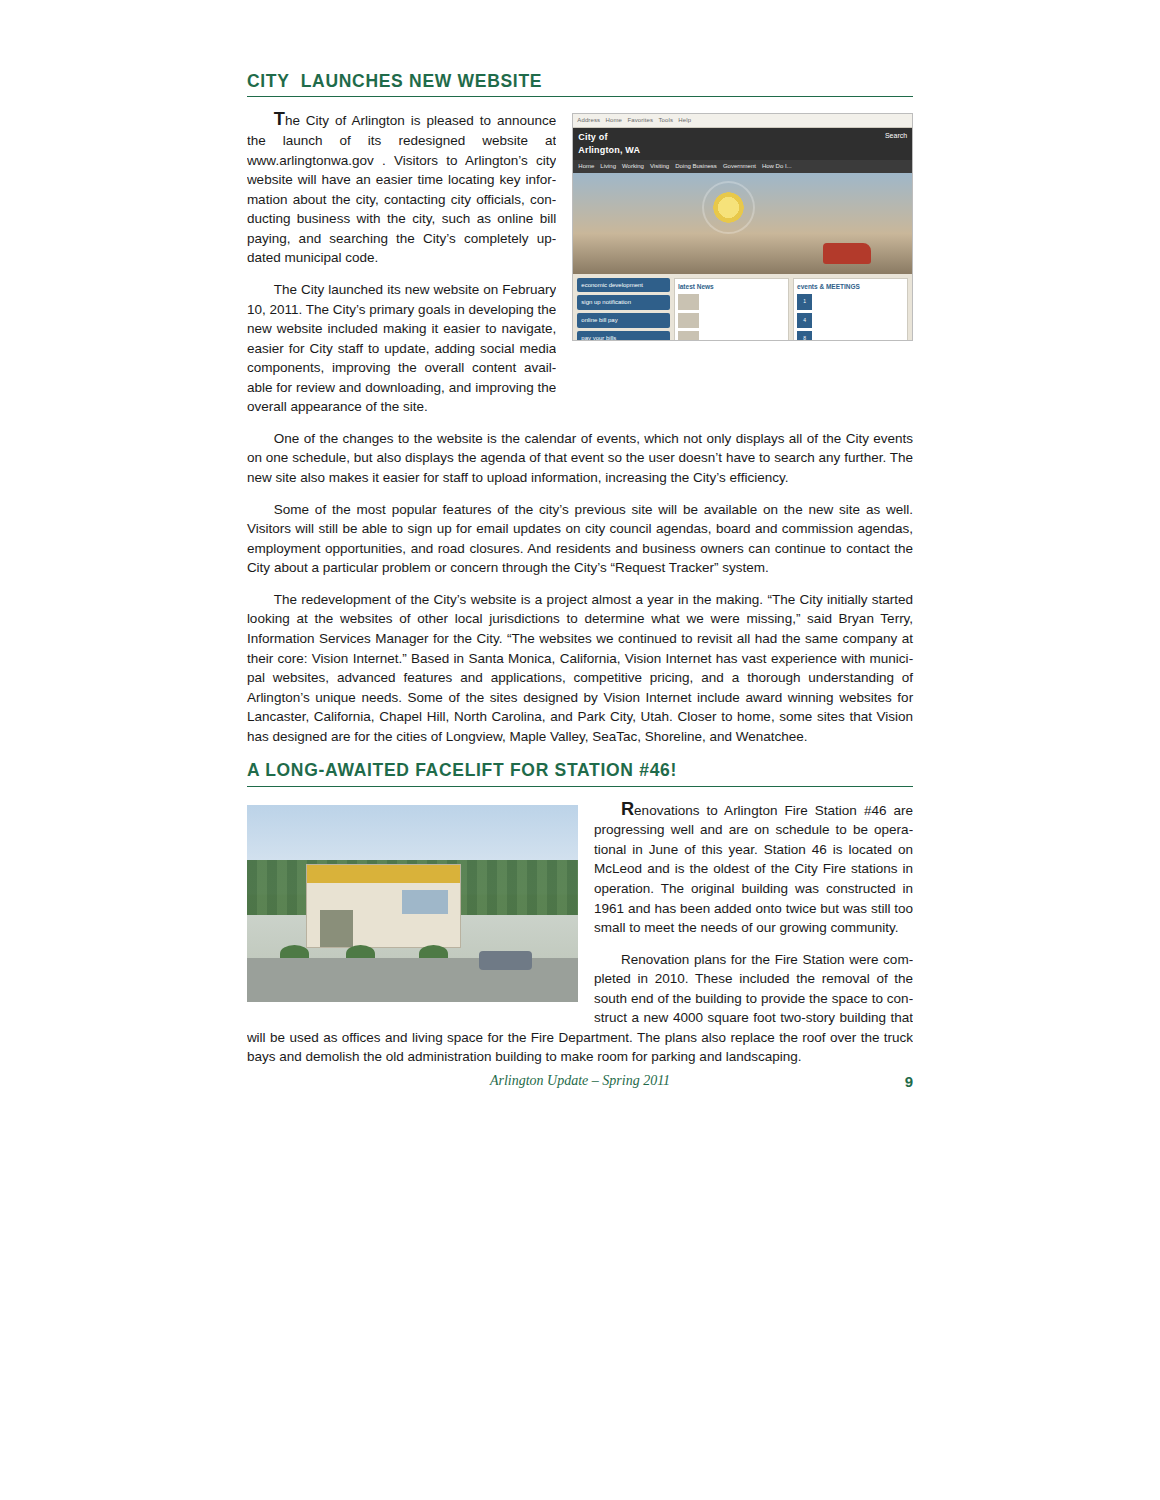City Launches New Website
Address Home Favorites Tools Help
City of
Arlington, WA
Search
Home Living Working Visiting Doing Business Government How Do I...
economic development
sign up notification
online bill pay
pay your bills
jobs history
Citizen Poll
What do you like best about the City?
• The Events
• Small Town
• Friendly
latest News
events & MEETINGS
1
MAR
4
MAR
8
MAR
14
MAR
The City of Arlington is pleased to announce the launch of its redesigned website at www.arlingtonwa.gov . Visitors to Arlington’s city website will have an easier time locating key information about the city, contacting city officials, conducting business with the city, such as online bill paying, and searching the City’s completely updated municipal code.
The City launched its new website on February 10, 2011. The City’s primary goals in developing the new website included making it easier to navigate, easier for City staff to update, adding social media components, improving the overall content available for review and downloading, and improving the overall appearance of the site.
One of the changes to the website is the calendar of events, which not only displays all of the City events on one schedule, but also displays the agenda of that event so the user doesn’t have to search any further. The new site also makes it easier for staff to upload information, increasing the City’s efficiency.
Some of the most popular features of the city’s previous site will be available on the new site as well. Visitors will still be able to sign up for email updates on city council agendas, board and commission agendas, employment opportunities, and road closures. And residents and business owners can continue to contact the City about a particular problem or concern through the City’s “Request Tracker” system.
The redevelopment of the City’s website is a project almost a year in the making. “The City initially started looking at the websites of other local jurisdictions to determine what we were missing,” said Bryan Terry, Information Services Manager for the City. “The websites we continued to revisit all had the same company at their core: Vision Internet.” Based in Santa Monica, California, Vision Internet has vast experience with municipal websites, advanced features and applications, competitive pricing, and a thorough understanding of Arlington’s unique needs. Some of the sites designed by Vision Internet include award winning websites for Lancaster, California, Chapel Hill, North Carolina, and Park City, Utah. Closer to home, some sites that Vision has designed are for the cities of Longview, Maple Valley, SeaTac, Shoreline, and Wenatchee.
A Long-Awaited Facelift for Station #46!
Renovations to Arlington Fire Station #46 are progressing well and are on schedule to be operational in June of this year. Station 46 is located on McLeod and is the oldest of the City Fire stations in operation. The original building was constructed in 1961 and has been added onto twice but was still too small to meet the needs of our growing community.
Renovation plans for the Fire Station were completed in 2010. These included the removal of the south end of the building to provide the space to construct a new 4000 square foot two-story building that will be used as offices and living space for the Fire Department. The plans also replace the roof over the truck bays and demolish the old administration building to make room for parking and landscaping.
Arlington Update – Spring 2011
9